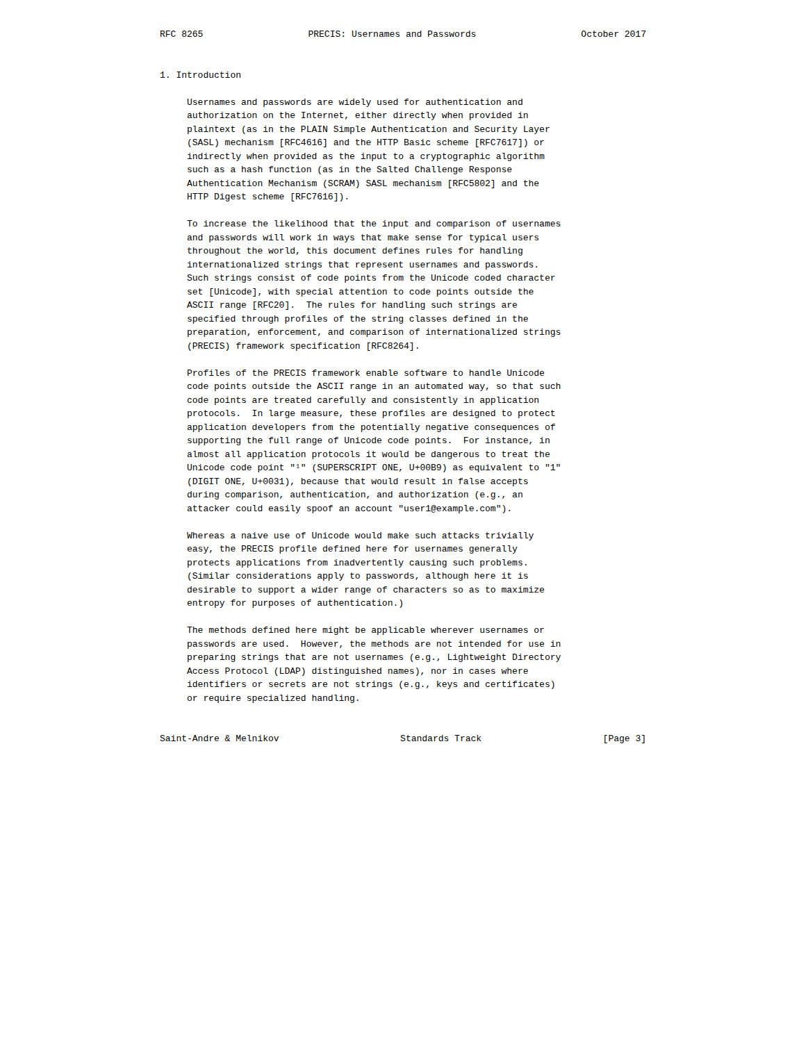RFC 8265 PRECIS: Usernames and Passwords October 2017
1. Introduction
Usernames and passwords are widely used for authentication and authorization on the Internet, either directly when provided in plaintext (as in the PLAIN Simple Authentication and Security Layer (SASL) mechanism [RFC4616] and the HTTP Basic scheme [RFC7617]) or indirectly when provided as the input to a cryptographic algorithm such as a hash function (as in the Salted Challenge Response Authentication Mechanism (SCRAM) SASL mechanism [RFC5802] and the HTTP Digest scheme [RFC7616]).
To increase the likelihood that the input and comparison of usernames and passwords will work in ways that make sense for typical users throughout the world, this document defines rules for handling internationalized strings that represent usernames and passwords. Such strings consist of code points from the Unicode coded character set [Unicode], with special attention to code points outside the ASCII range [RFC20]. The rules for handling such strings are specified through profiles of the string classes defined in the preparation, enforcement, and comparison of internationalized strings (PRECIS) framework specification [RFC8264].
Profiles of the PRECIS framework enable software to handle Unicode code points outside the ASCII range in an automated way, so that such code points are treated carefully and consistently in application protocols. In large measure, these profiles are designed to protect application developers from the potentially negative consequences of supporting the full range of Unicode code points. For instance, in almost all application protocols it would be dangerous to treat the Unicode code point "¹" (SUPERSCRIPT ONE, U+00B9) as equivalent to "1" (DIGIT ONE, U+0031), because that would result in false accepts during comparison, authentication, and authorization (e.g., an attacker could easily spoof an account "user1@example.com").
Whereas a naive use of Unicode would make such attacks trivially easy, the PRECIS profile defined here for usernames generally protects applications from inadvertently causing such problems. (Similar considerations apply to passwords, although here it is desirable to support a wider range of characters so as to maximize entropy for purposes of authentication.)
The methods defined here might be applicable wherever usernames or passwords are used. However, the methods are not intended for use in preparing strings that are not usernames (e.g., Lightweight Directory Access Protocol (LDAP) distinguished names), nor in cases where identifiers or secrets are not strings (e.g., keys and certificates) or require specialized handling.
Saint-Andre & Melnikov Standards Track [Page 3]